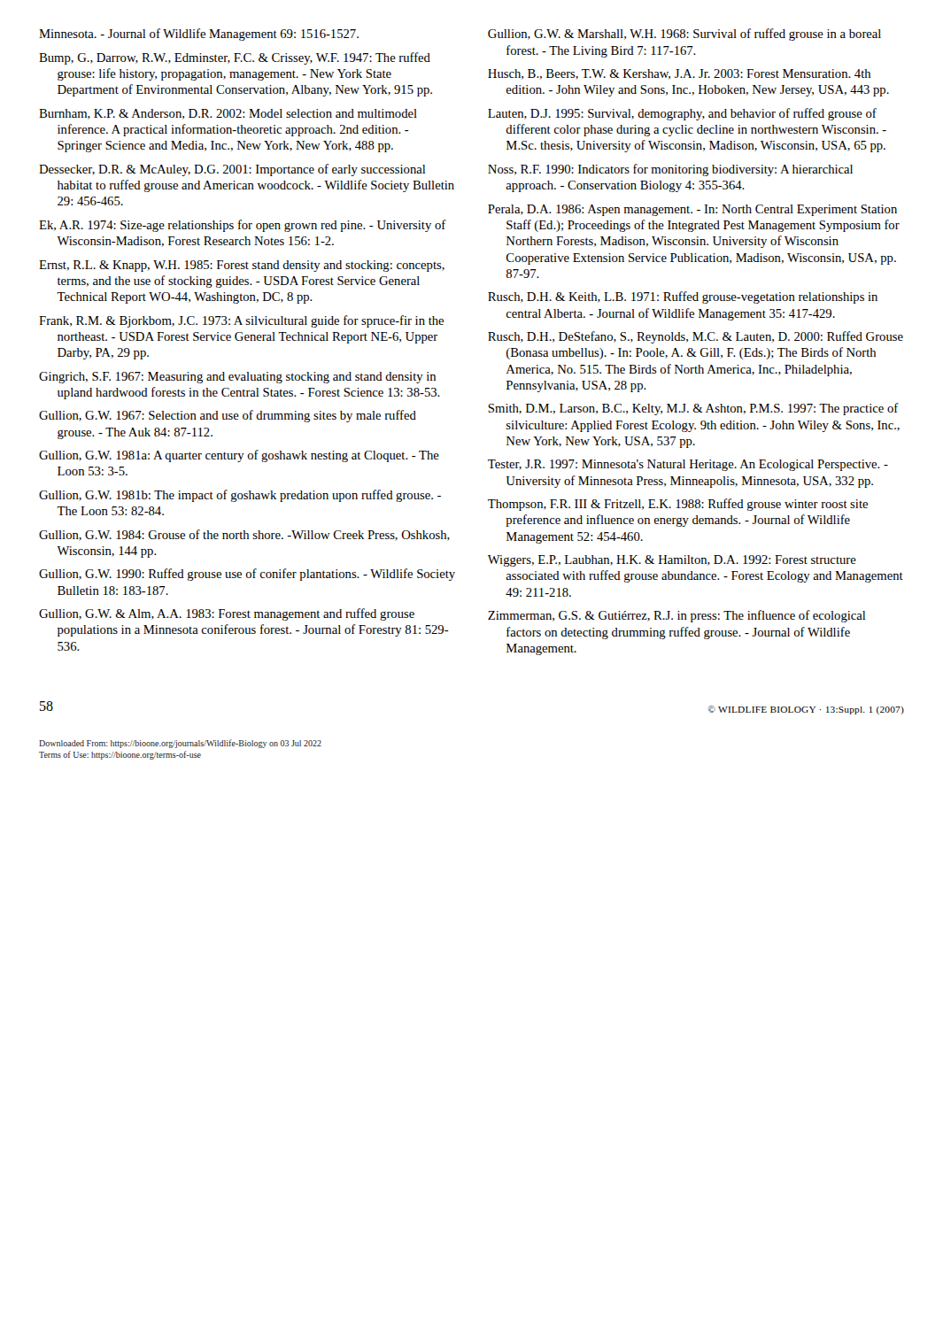Minnesota. - Journal of Wildlife Management 69: 1516-1527.
Bump, G., Darrow, R.W., Edminster, F.C. & Crissey, W.F. 1947: The ruffed grouse: life history, propagation, management. - New York State Department of Environmental Conservation, Albany, New York, 915 pp.
Burnham, K.P. & Anderson, D.R. 2002: Model selection and multimodel inference. A practical information-theoretic approach. 2nd edition. - Springer Science and Media, Inc., New York, New York, 488 pp.
Dessecker, D.R. & McAuley, D.G. 2001: Importance of early successional habitat to ruffed grouse and American woodcock. - Wildlife Society Bulletin 29: 456-465.
Ek, A.R. 1974: Size-age relationships for open grown red pine. - University of Wisconsin-Madison, Forest Research Notes 156: 1-2.
Ernst, R.L. & Knapp, W.H. 1985: Forest stand density and stocking: concepts, terms, and the use of stocking guides. - USDA Forest Service General Technical Report WO-44, Washington, DC, 8 pp.
Frank, R.M. & Bjorkbom, J.C. 1973: A silvicultural guide for spruce-fir in the northeast. - USDA Forest Service General Technical Report NE-6, Upper Darby, PA, 29 pp.
Gingrich, S.F. 1967: Measuring and evaluating stocking and stand density in upland hardwood forests in the Central States. - Forest Science 13: 38-53.
Gullion, G.W. 1967: Selection and use of drumming sites by male ruffed grouse. - The Auk 84: 87-112.
Gullion, G.W. 1981a: A quarter century of goshawk nesting at Cloquet. - The Loon 53: 3-5.
Gullion, G.W. 1981b: The impact of goshawk predation upon ruffed grouse. - The Loon 53: 82-84.
Gullion, G.W. 1984: Grouse of the north shore. -Willow Creek Press, Oshkosh, Wisconsin, 144 pp.
Gullion, G.W. 1990: Ruffed grouse use of conifer plantations. - Wildlife Society Bulletin 18: 183-187.
Gullion, G.W. & Alm, A.A. 1983: Forest management and ruffed grouse populations in a Minnesota coniferous forest. - Journal of Forestry 81: 529-536.
Gullion, G.W. & Marshall, W.H. 1968: Survival of ruffed grouse in a boreal forest. - The Living Bird 7: 117-167.
Husch, B., Beers, T.W. & Kershaw, J.A. Jr. 2003: Forest Mensuration. 4th edition. - John Wiley and Sons, Inc., Hoboken, New Jersey, USA, 443 pp.
Lauten, D.J. 1995: Survival, demography, and behavior of ruffed grouse of different color phase during a cyclic decline in northwestern Wisconsin. - M.Sc. thesis, University of Wisconsin, Madison, Wisconsin, USA, 65 pp.
Noss, R.F. 1990: Indicators for monitoring biodiversity: A hierarchical approach. - Conservation Biology 4: 355-364.
Perala, D.A. 1986: Aspen management. - In: North Central Experiment Station Staff (Ed.); Proceedings of the Integrated Pest Management Symposium for Northern Forests, Madison, Wisconsin. University of Wisconsin Cooperative Extension Service Publication, Madison, Wisconsin, USA, pp. 87-97.
Rusch, D.H. & Keith, L.B. 1971: Ruffed grouse-vegetation relationships in central Alberta. - Journal of Wildlife Management 35: 417-429.
Rusch, D.H., DeStefano, S., Reynolds, M.C. & Lauten, D. 2000: Ruffed Grouse (Bonasa umbellus). - In: Poole, A. & Gill, F. (Eds.); The Birds of North America, No. 515. The Birds of North America, Inc., Philadelphia, Pennsylvania, USA, 28 pp.
Smith, D.M., Larson, B.C., Kelty, M.J. & Ashton, P.M.S. 1997: The practice of silviculture: Applied Forest Ecology. 9th edition. - John Wiley & Sons, Inc., New York, New York, USA, 537 pp.
Tester, J.R. 1997: Minnesota's Natural Heritage. An Ecological Perspective. - University of Minnesota Press, Minneapolis, Minnesota, USA, 332 pp.
Thompson, F.R. III & Fritzell, E.K. 1988: Ruffed grouse winter roost site preference and influence on energy demands. - Journal of Wildlife Management 52: 454-460.
Wiggers, E.P., Laubhan, H.K. & Hamilton, D.A. 1992: Forest structure associated with ruffed grouse abundance. - Forest Ecology and Management 49: 211-218.
Zimmerman, G.S. & Gutiérrez, R.J. in press: The influence of ecological factors on detecting drumming ruffed grouse. - Journal of Wildlife Management.
58 © WILDLIFE BIOLOGY · 13:Suppl. 1 (2007)
Downloaded From: https://bioone.org/journals/Wildlife-Biology on 03 Jul 2022
Terms of Use: https://bioone.org/terms-of-use